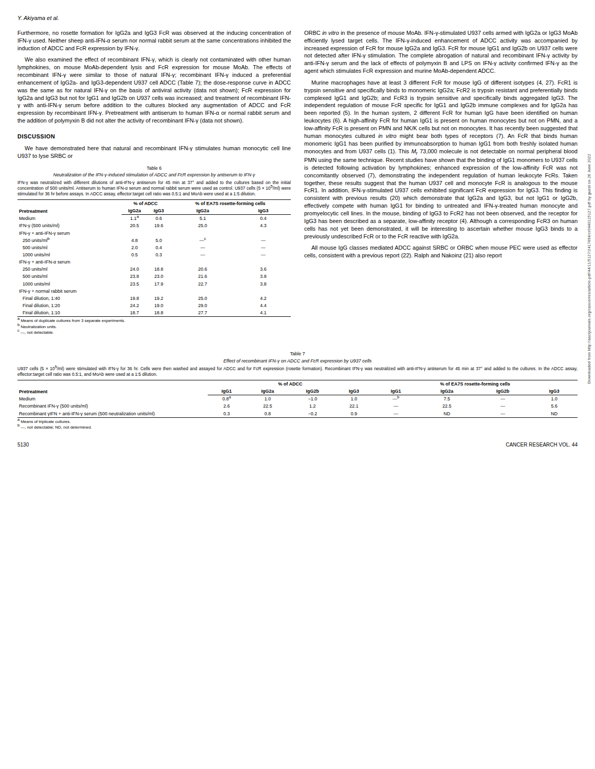Downloaded from http://aacrjournals.org/cancerres/article-pdf/44/11/5127/2417894/cr0440115127.pdf by guest on 26 June 2022
Y. Akiyama et al.
Furthermore, no rosette formation for IgG2a and IgG3 FcR was observed at the inducing concentration of IFN-γ used. Neither sheep anti-IFN-α serum nor normal rabbit serum at the same concentrations inhibited the induction of ADCC and FcR expression by IFN-γ.
We also examined the effect of recombinant IFN-γ, which is clearly not contaminated with other human lymphokines, on mouse MoAb-dependent lysis and FcR expression for mouse MoAb. The effects of recombinant IFN-γ were similar to those of natural IFN-γ; recombinant IFN-γ induced a preferential enhancement of IgG2a- and IgG3-dependent U937 cell ADCC (Table 7); the dose-response curve in ADCC was the same as for natural IFN-γ on the basis of antiviral activity (data not shown); FcR expression for IgG2a and IgG3 but not for IgG1 and IgG2b on U937 cells was increased; and treatment of recombinant IFN-γ with anti-IFN-γ serum before addition to the cultures blocked any augmentation of ADCC and FcR expression by recombinant IFN-γ. Pretreatment with antiserum to human IFN-α or normal rabbit serum and the addition of polymyxin B did not alter the activity of recombinant IFN-γ (data not shown).
DISCUSSION
We have demonstrated here that natural and recombinant IFN-γ stimulates human monocytic cell line U937 to lyse SRBC or
Table 6
Neutralization of the IFN-γ-induced stimulation of ADCC and FcR expression by antiserum to IFN-γ
IFN-γ was neutralized with different dilutions of anti-IFN-γ antiserum for 45 min at 37° and added to the cultures based on the initial concentration of 500 units/ml. Antiserum to human IFN-α serum and normal rabbit serum were used as control. U937 cells (5 × 105/ml) were stimulated for 36 hr before assays. In ADCC assay, effector:target cell ratio was 0.5:1 and MoAb were used at a 1:5 dilution.
| Pretreatment | % of ADCC | % of EA7S rosette-forming cells |
| --- | --- | --- |
| IgG2a | IgG3 | IgG2a | IgG3 |
| Medium | 1.1 a | 0.6 | 5.1 | 0.4 |
| IFN-γ (500 units/ml) | 20.5 | 19.6 | 25.0 | 4.3 |
| IFN-γ + anti-IFN-γ serum | | | | |
| 250 units/ml b | 4.8 | 5.0 | — c | — |
| 500 units/ml | 2.0 | 0.4 | — | — |
| 1000 units/ml | 0.5 | 0.3 | — | — |
| IFN-γ + anti-IFN-α serum | | | | |
| 250 units/ml | 24.0 | 18.8 | 20.6 | 3.6 |
| 500 units/ml | 23.8 | 23.0 | 21.6 | 3.9 |
| 1000 units/ml | 23.5 | 17.9 | 22.7 | 3.8 |
| IFN-γ + normal rabbit serum | | | | |
| Final dilution, 1:40 | 19.8 | 19.2 | 25.0 | 4.2 |
| Final dilution, 1:20 | 24.2 | 19.0 | 29.0 | 4.4 |
| Final dilution, 1:10 | 18.7 | 18.8 | 27.7 | 4.1 |
a Means of duplicate cultures from 3 separate experiments.
b Neutralization units.
c —, not detectable.
ORBC in vitro in the presence of mouse MoAb. IFN-γ-stimulated U937 cells armed with IgG2a or IgG3 MoAb efficiently lysed target cells. The IFN-γ-induced enhancement of ADCC activity was accompanied by increased expression of FcR for mouse IgG2a and IgG3. FcR for mouse IgG1 and IgG2b on U937 cells were not detected after IFN-γ stimulation. The complete abrogation of natural and recombinant IFN-γ activity by anti-IFN-γ serum and the lack of effects of polymyxin B and LPS on IFN-γ activity confirmed IFN-γ as the agent which stimulates FcR expression and murine MoAb-dependent ADCC.
Murine macrophages have at least 3 different FcR for mouse IgG of different isotypes (4, 27). FcR1 is trypsin sensitive and specifically binds to monomeric IgG2a; FcR2 is trypsin resistant and preferentially binds complexed IgG1 and IgG2b; and FcR3 is trypsin sensitive and specifically binds aggregated IgG3. The independent regulation of mouse FcR specific for IgG1 and IgG2b immune complexes and for IgG2a has been reported (5). In the human system, 2 different FcR for human IgG have been identified on human leukocytes (6). A high-affinity FcR for human IgG1 is present on human monocytes but not on PMN, and a low-affinity FcR is present on PMN and NK/K cells but not on monocytes. It has recently been suggested that human monocytes cultured in vitro might bear both types of receptors (7). An FcR that binds human monomeric IgG1 has been purified by immunoabsorption to human IgG1 from both freshly isolated human monocytes and from U937 cells (1). This Mr 73,000 molecule is not detectable on normal peripheral blood PMN using the same technique. Recent studies have shown that the binding of IgG1 monomers to U937 cells is detected following activation by lymphokines; enhanced expression of the low-affinity FcR was not concomitantly observed (7), demonstrating the independent regulation of human leukocyte FcRs. Taken together, these results suggest that the human U937 cell and monocyte FcR is analogous to the mouse FcR1. In addition, IFN-γ-stimulated U937 cells exhibited significant FcR expression for IgG3. This finding is consistent with previous results (20) which demonstrate that IgG2a and IgG3, but not IgG1 or IgG2b, effectively compete with human IgG1 for binding to untreated and IFN-γ-treated human monocyte and promyelocytic cell lines. In the mouse, binding of IgG3 to FcR2 has not been observed, and the receptor for IgG3 has been described as a separate, low-affinity receptor (4). Although a corresponding FcR3 on human cells has not yet been demonstrated, it will be interesting to ascertain whether mouse IgG3 binds to a previously undescribed FcR or to the FcR reactive with IgG2a.
All mouse IgG classes mediated ADCC against SRBC or ORBC when mouse PEC were used as effector cells, consistent with a previous report (22). Ralph and Nakoinz (21) also report
Table 7
Effect of recombinant IFN-γ on ADCC and FcR expression by U937 cells
U937 cells (5 × 105/ml) were stimulated with IFN-γ for 36 hr. Cells were then washed and assayed for ADCC and for FcR expression (rosette formation). Recombinant IFN-γ was neutralized with anti-IFN-γ antiserum for 45 min at 37° and added to the cultures. In the ADCC assay, effector:target cell ratio was 0.5:1, and MoAb were used at a 1:5 dilution.
| Pretreatment | % of ADCC | % of EA7S rosette-forming cells |
| --- | --- | --- |
| IgG1 | IgG2a | IgG2b | IgG3 | IgG1 | IgG2a | IgG2b | IgG3 |
| Medium | 0.8 a | 1.0 | −1.0 | 1.0 | — b | 7.5 | — | 1.0 |
| Recombinant IFN-γ (500 units/ml) | 2.6 | 22.5 | 1.2 | 22.1 | — | 22.5 | — | 5.6 |
| Recombinant γIFN + anti-IFN-γ serum (500 neutralization units/ml) | 0.3 | 0.8 | −0.2 | 0.9 | — | ND | — | ND |
a Means of triplicate cultures.
b —, not detectable; ND, not determined.
5130
CANCER RESEARCH VOL. 44